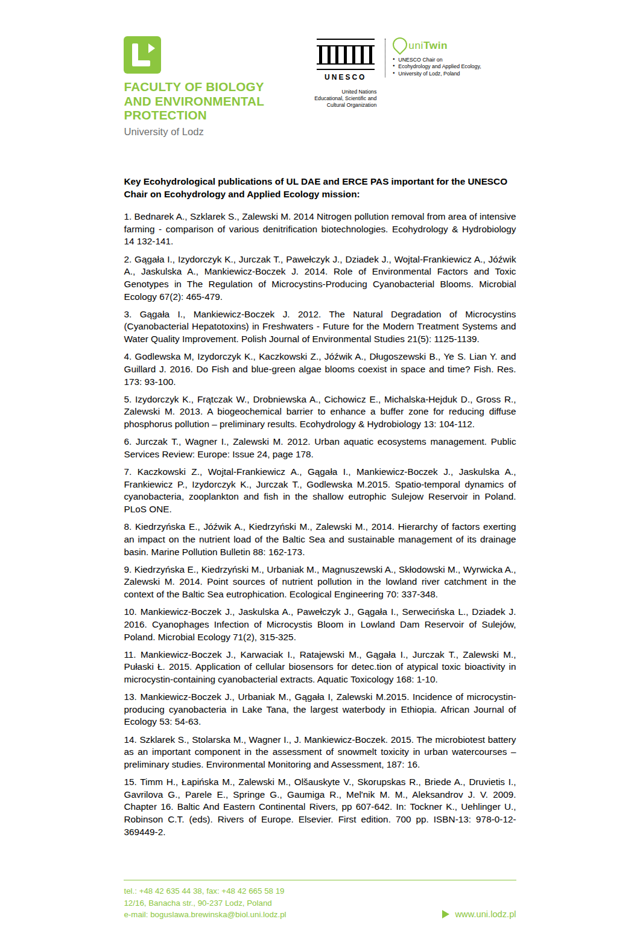Faculty of Biology
and Environmental
Protection
University of Lodz
UNESCO
United Nations
Educational, Scientific and
Cultural Organization
uniTwin
UNESCO Chair on
Ecohydrology and Applied Ecology,
University of Lodz, Poland
Key Ecohydrological publications of UL DAE and ERCE PAS important for the UNESCO Chair on Ecohydrology and Applied Ecology mission:
1. Bednarek A., Szklarek S., Zalewski M. 2014 Nitrogen pollution removal from area of intensive farming - comparison of various denitrification biotechnologies. Ecohydrology & Hydrobiology 14 132-141.
2. Gągała I., Izydorczyk K., Jurczak T., Pawełczyk J., Dziadek J., Wojtal-Frankiewicz A., Jóźwik A., Jaskulska A., Mankiewicz-Boczek J. 2014. Role of Environmental Factors and Toxic Genotypes in The Regulation of Microcystins-Producing Cyanobacterial Blooms. Microbial Ecology 67(2): 465-479.
3. Gągała I., Mankiewicz-Boczek J. 2012. The Natural Degradation of Microcystins (Cyanobacterial Hepatotoxins) in Freshwaters - Future for the Modern Treatment Systems and Water Quality Improvement. Polish Journal of Environmental Studies 21(5): 1125-1139.
4. Godlewska M, Izydorczyk K., Kaczkowski Z., Jóźwik A., Długoszewski B., Ye S. Lian Y. and Guillard J. 2016. Do Fish and blue-green algae blooms coexist in space and time? Fish. Res. 173: 93-100.
5. Izydorczyk K., Frątczak W., Drobniewska A., Cichowicz E., Michalska-Hejduk D., Gross R., Zalewski M. 2013. A biogeochemical barrier to enhance a buffer zone for reducing diffuse phosphorus pollution – preliminary results. Ecohydrology & Hydrobiology 13: 104-112.
6. Jurczak T., Wagner I., Zalewski M. 2012. Urban aquatic ecosystems management. Public Services Review: Europe: Issue 24, page 178.
7. Kaczkowski Z., Wojtal-Frankiewicz A., Gągała I., Mankiewicz-Boczek J., Jaskulska A., Frankiewicz P., Izydorczyk K., Jurczak T., Godlewska M.2015. Spatio-temporal dynamics of cyanobacteria, zooplankton and fish in the shallow eutrophic Sulejow Reservoir in Poland. PLoS ONE.
8. Kiedrzyńska E., Jóźwik A., Kiedrzyński M., Zalewski M., 2014. Hierarchy of factors exerting an impact on the nutrient load of the Baltic Sea and sustainable management of its drainage basin. Marine Pollution Bulletin 88: 162-173.
9. Kiedrzyńska E., Kiedrzyński M., Urbaniak M., Magnuszewski A., Skłodowski M., Wyrwicka A., Zalewski M. 2014. Point sources of nutrient pollution in the lowland river catchment in the context of the Baltic Sea eutrophication. Ecological Engineering 70: 337-348.
10. Mankiewicz-Boczek J., Jaskulska A., Pawełczyk J., Gągała I., Serwecińska L., Dziadek J. 2016. Cyanophages Infection of Microcystis Bloom in Lowland Dam Reservoir of Sulejów, Poland. Microbial Ecology 71(2), 315-325.
11. Mankiewicz-Boczek J., Karwaciak I., Ratajewski M., Gągała I., Jurczak T., Zalewski M., Pułaski Ł. 2015. Application of cellular biosensors for detec.tion of atypical toxic bioactivity in microcystin-containing cyanobacterial extracts. Aquatic Toxicology 168: 1-10.
13. Mankiewicz-Boczek J., Urbaniak M., Gągała I, Zalewski M.2015. Incidence of microcystin-producing cyanobacteria in Lake Tana, the largest waterbody in Ethiopia. African Journal of Ecology 53: 54-63.
14. Szklarek S., Stolarska M., Wagner I., J. Mankiewicz-Boczek. 2015. The microbiotest battery as an important component in the assessment of snowmelt toxicity in urban watercourses – preliminary studies. Environmental Monitoring and Assessment, 187: 16.
15. Timm H., Łapińska M., Zalewski M., Olšauskyte V., Skorupskas R., Briede A., Druvietis I., Gavrilova G., Parele E., Springe G., Gaumiga R., Mel'nik M. M., Aleksandrov J. V. 2009. Chapter 16. Baltic And Eastern Continental Rivers, pp 607-642. In: Tockner K., Uehlinger U., Robinson C.T. (eds). Rivers of Europe. Elsevier. First edition. 700 pp. ISBN-13: 978-0-12-369449-2.
tel.: +48 42 635 44 38, fax: +48 42 665 58 19
12/16, Banacha str., 90-237 Lodz, Poland
e-mail: boguslawa.brewinska@biol.uni.lodz.pl
www.uni.lodz.pl